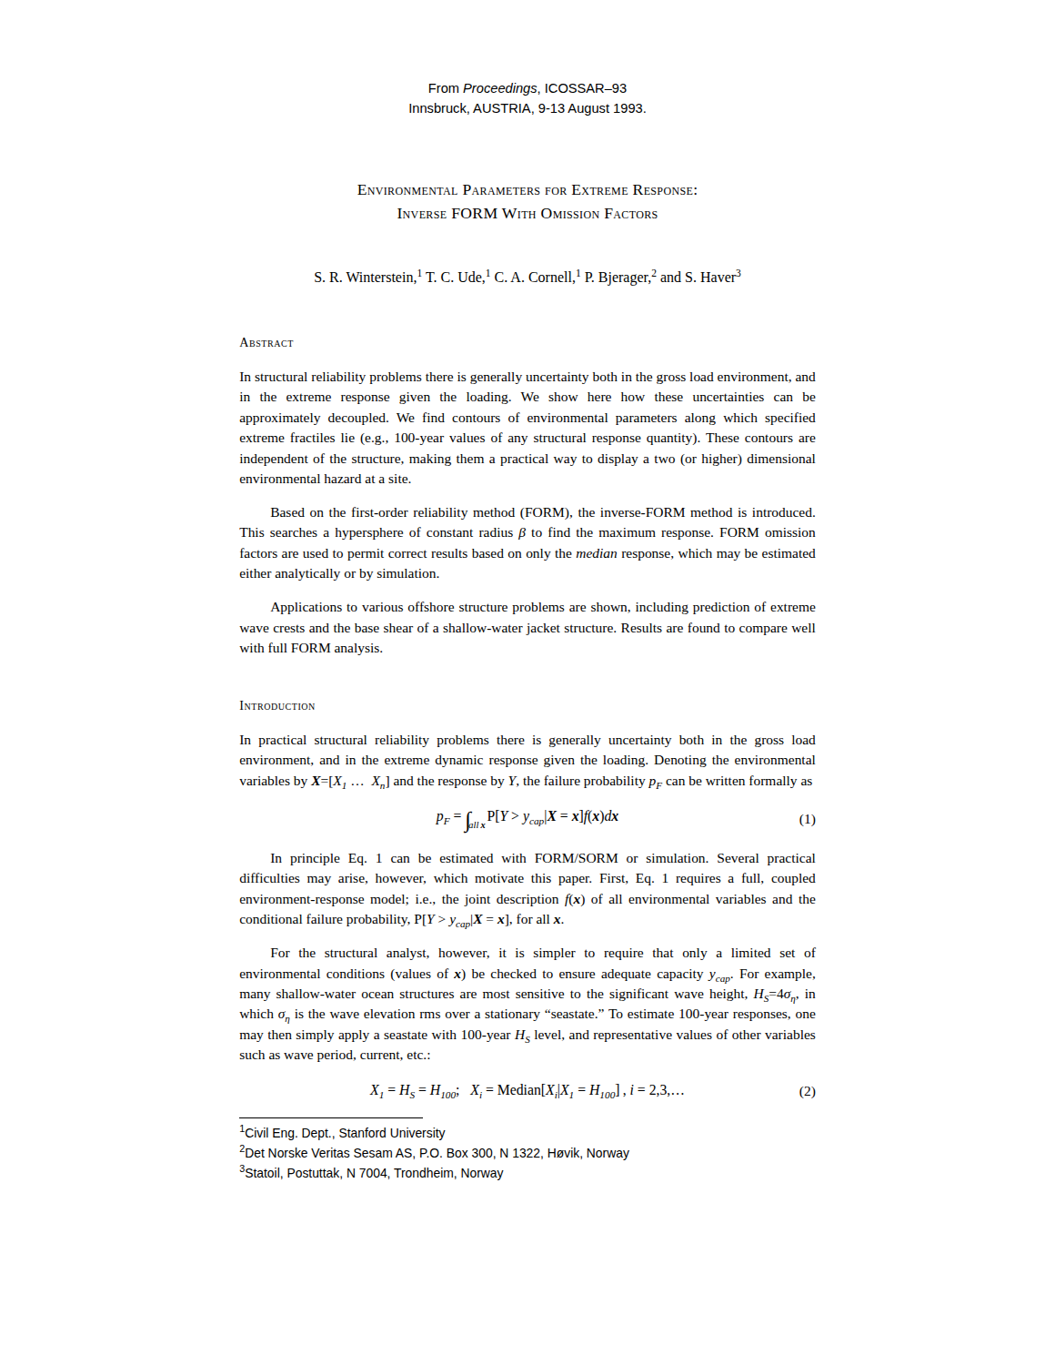From Proceedings, ICOSSAR–93
Innsbruck, AUSTRIA, 9-13 August 1993.
Environmental Parameters for Extreme Response:
Inverse FORM With Omission Factors
S. R. Winterstein,1 T. C. Ude,1 C. A. Cornell,1 P. Bjerager,2 and S. Haver3
Abstract
In structural reliability problems there is generally uncertainty both in the gross load environment, and in the extreme response given the loading. We show here how these uncertainties can be approximately decoupled. We find contours of environmental parameters along which specified extreme fractiles lie (e.g., 100-year values of any structural response quantity). These contours are independent of the structure, making them a practical way to display a two (or higher) dimensional environmental hazard at a site.
Based on the first-order reliability method (FORM), the inverse-FORM method is introduced. This searches a hypersphere of constant radius β to find the maximum response. FORM omission factors are used to permit correct results based on only the median response, which may be estimated either analytically or by simulation.
Applications to various offshore structure problems are shown, including prediction of extreme wave crests and the base shear of a shallow-water jacket structure. Results are found to compare well with full FORM analysis.
Introduction
In practical structural reliability problems there is generally uncertainty both in the gross load environment, and in the extreme dynamic response given the loading. Denoting the environmental variables by X=[X1 … Xn] and the response by Y, the failure probability pF can be written formally as
pF = ∫all x P[Y > ycap|X = x]f(x)dx (1)
In principle Eq. 1 can be estimated with FORM/SORM or simulation. Several practical difficulties may arise, however, which motivate this paper. First, Eq. 1 requires a full, coupled environment-response model; i.e., the joint description f(x) of all environmental variables and the conditional failure probability, P[Y > ycap|X = x], for all x.
For the structural analyst, however, it is simpler to require that only a limited set of environmental conditions (values of x) be checked to ensure adequate capacity ycap. For example, many shallow-water ocean structures are most sensitive to the significant wave height, HS=4ση, in which ση is the wave elevation rms over a stationary “seastate.” To estimate 100-year responses, one may then simply apply a seastate with 100-year HS level, and representative values of other variables such as wave period, current, etc.:
X1 = HS = H100; Xi = Median[Xi|X1 = H100] , i = 2,3,… (2)
1Civil Eng. Dept., Stanford University
2Det Norske Veritas Sesam AS, P.O. Box 300, N 1322, Høvik, Norway
3Statoil, Postuttak, N 7004, Trondheim, Norway